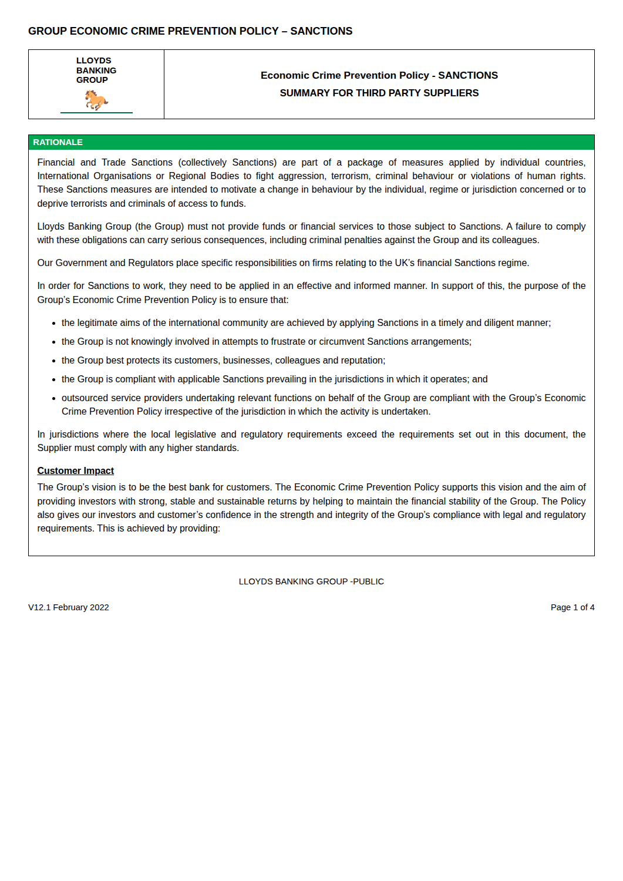GROUP ECONOMIC CRIME PREVENTION POLICY – SANCTIONS
| LLOYDS BANKING GROUP 🐎 | Economic Crime Prevention Policy - SANCTIONS SUMMARY FOR THIRD PARTY SUPPLIERS |
RATIONALE
Financial and Trade Sanctions (collectively Sanctions) are part of a package of measures applied by individual countries, International Organisations or Regional Bodies to fight aggression, terrorism, criminal behaviour or violations of human rights. These Sanctions measures are intended to motivate a change in behaviour by the individual, regime or jurisdiction concerned or to deprive terrorists and criminals of access to funds.
Lloyds Banking Group (the Group) must not provide funds or financial services to those subject to Sanctions. A failure to comply with these obligations can carry serious consequences, including criminal penalties against the Group and its colleagues.
Our Government and Regulators place specific responsibilities on firms relating to the UK’s financial Sanctions regime.
In order for Sanctions to work, they need to be applied in an effective and informed manner. In support of this, the purpose of the Group’s Economic Crime Prevention Policy is to ensure that:
the legitimate aims of the international community are achieved by applying Sanctions in a timely and diligent manner;
the Group is not knowingly involved in attempts to frustrate or circumvent Sanctions arrangements;
the Group best protects its customers, businesses, colleagues and reputation;
the Group is compliant with applicable Sanctions prevailing in the jurisdictions in which it operates; and
outsourced service providers undertaking relevant functions on behalf of the Group are compliant with the Group’s Economic Crime Prevention Policy irrespective of the jurisdiction in which the activity is undertaken.
In jurisdictions where the local legislative and regulatory requirements exceed the requirements set out in this document, the Supplier must comply with any higher standards.
Customer Impact
The Group’s vision is to be the best bank for customers. The Economic Crime Prevention Policy supports this vision and the aim of providing investors with strong, stable and sustainable returns by helping to maintain the financial stability of the Group. The Policy also gives our investors and customer’s confidence in the strength and integrity of the Group’s compliance with legal and regulatory requirements. This is achieved by providing:
LLOYDS BANKING GROUP -PUBLIC
V12.1 February 2022 Page 1 of 4